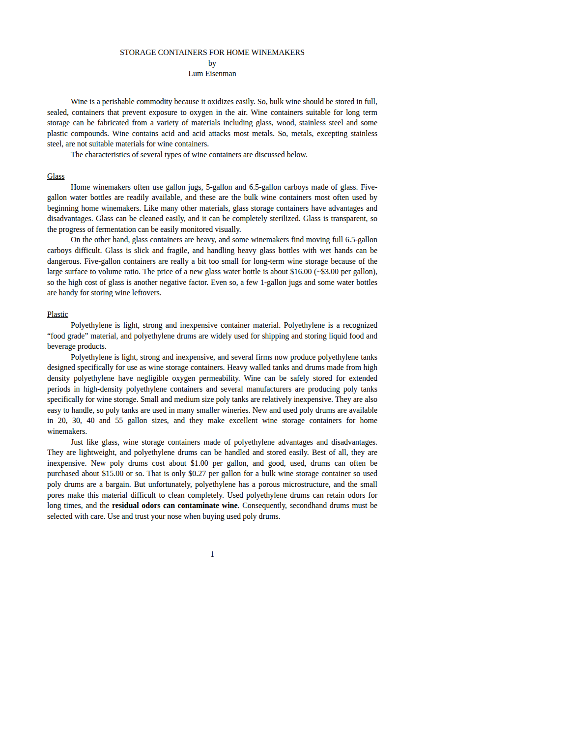STORAGE CONTAINERS FOR HOME WINEMAKERS by Lum Eisenman
Wine is a perishable commodity because it oxidizes easily. So, bulk wine should be stored in full, sealed, containers that prevent exposure to oxygen in the air. Wine containers suitable for long term storage can be fabricated from a variety of materials including glass, wood, stainless steel and some plastic compounds. Wine contains acid and acid attacks most metals. So, metals, excepting stainless steel, are not suitable materials for wine containers.
The characteristics of several types of wine containers are discussed below.
Glass
Home winemakers often use gallon jugs, 5-gallon and 6.5-gallon carboys made of glass. Five-gallon water bottles are readily available, and these are the bulk wine containers most often used by beginning home winemakers. Like many other materials, glass storage containers have advantages and disadvantages. Glass can be cleaned easily, and it can be completely sterilized. Glass is transparent, so the progress of fermentation can be easily monitored visually.
On the other hand, glass containers are heavy, and some winemakers find moving full 6.5-gallon carboys difficult. Glass is slick and fragile, and handling heavy glass bottles with wet hands can be dangerous. Five-gallon containers are really a bit too small for long-term wine storage because of the large surface to volume ratio. The price of a new glass water bottle is about $16.00 (~$3.00 per gallon), so the high cost of glass is another negative factor. Even so, a few 1-gallon jugs and some water bottles are handy for storing wine leftovers.
Plastic
Polyethylene is light, strong and inexpensive container material. Polyethylene is a recognized “food grade” material, and polyethylene drums are widely used for shipping and storing liquid food and beverage products.
Polyethylene is light, strong and inexpensive, and several firms now produce polyethylene tanks designed specifically for use as wine storage containers. Heavy walled tanks and drums made from high density polyethylene have negligible oxygen permeability. Wine can be safely stored for extended periods in high-density polyethylene containers and several manufacturers are producing poly tanks specifically for wine storage. Small and medium size poly tanks are relatively inexpensive. They are also easy to handle, so poly tanks are used in many smaller wineries. New and used poly drums are available in 20, 30, 40 and 55 gallon sizes, and they make excellent wine storage containers for home winemakers.
Just like glass, wine storage containers made of polyethylene advantages and disadvantages. They are lightweight, and polyethylene drums can be handled and stored easily. Best of all, they are inexpensive. New poly drums cost about $1.00 per gallon, and good, used, drums can often be purchased about $15.00 or so. That is only $0.27 per gallon for a bulk wine storage container so used poly drums are a bargain. But unfortunately, polyethylene has a porous microstructure, and the small pores make this material difficult to clean completely. Used polyethylene drums can retain odors for long times, and the residual odors can contaminate wine. Consequently, secondhand drums must be selected with care. Use and trust your nose when buying used poly drums.
1